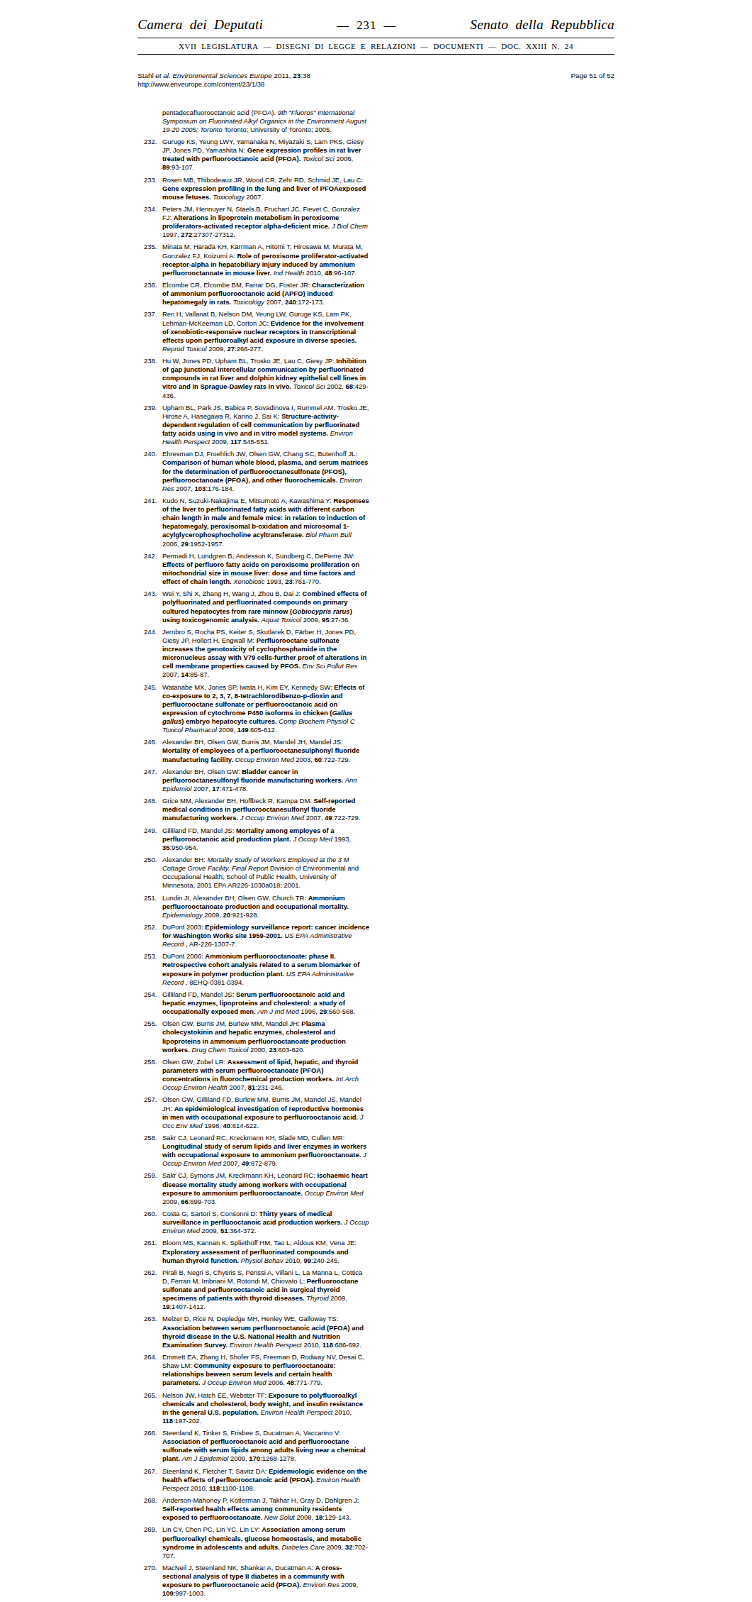Camera dei Deputati
— 231 —
Senato della Repubblica
XVII LEGISLATURA — DISEGNI DI LEGGE E RELAZIONI — DOCUMENTI — DOC. XXIII N. 24
Stahl et al. Environmental Sciences Europe 2011, 23:38
http://www.enveurope.com/content/23/1/38
Page 51 of 52
pentadecafluorooctanoic acid (PFOA). 9th “Fluoros” International Symposium on Fluorinated Alkyl Organics in the Environment August 19-20 2005; Toronto Toronto; University of Toronto; 2005.
232. Guruge KS, Yeung LWY, Yamanaka N, Miyazaki S, Lam PKS, Giesy JP, Jones PD, Yamashita N: Gene expression profiles in rat liver treated with perfluorooctanoic acid (PFOA). Toxicol Sci 2006, 89:93-107.
233. Rosen MB, Thibodeaux JR, Wood CR, Zehr RD, Schmid JE, Lau C: Gene expression profiling in the lung and liver of PFOAexposed mouse fetuses. Toxicology 2007.
234. Peters JM, Hennuyer N, Staels B, Fruchart JC, Fievet C, Gonzalez FJ: Alterations in lipoprotein metabolism in peroxisome proliferators-activated receptor alpha-deficient mice. J Biol Chem 1997, 272:27307-27312.
235. Minata M, Harada KH, Kärrman A, Hitomi T, Hirosawa M, Murata M, Gonzalez FJ, Koizumi A: Role of peroxisome proliferator-activated receptor-alpha in hepatobiliary injury induced by ammonium perfluorooctanoate in mouse liver. Ind Health 2010, 48:96-107.
236. Elcombe CR, Elcombe BM, Farrar DG, Foster JR: Characterization of ammonium perfluorooctanoic acid (APFO) induced hepatomegaly in rats. Toxicology 2007, 240:172-173.
237. Ren H, Vallanat B, Nelson DM, Yeung LW, Guruge KS, Lam PK, Lehman-McKeeman LD, Corton JC: Evidence for the involvement of xenobiotic-responsive nuclear receptors in transcriptional effects upon perfluoroalkyl acid exposure in diverse species. Reprod Toxicol 2009, 27:266-277.
238. Hu W, Jones PD, Upham BL, Trosko JE, Lau C, Giesy JP: Inhibition of gap junctional intercellular communication by perfluorinated compounds in rat liver and dolphin kidney epithelial cell lines in vitro and in Sprague-Dawley rats in vivo. Toxicol Sci 2002, 68:429-436.
239. Upham BL, Park JS, Babica P, Sovadinova I, Rummel AM, Trosko JE, Hirose A, Hasegawa R, Kanno J, Sai K: Structure-activity-dependent regulation of cell communication by perfluorinated fatty acids using in vivo and in vitro model systems. Environ Health Perspect 2009, 117:545-551.
240. Ehresman DJ, Froehlich JW, Olsen GW, Chang SC, Butenhoff JL: Comparison of human whole blood, plasma, and serum matrices for the determination of perfluorooctanesulfonate (PFOS), perfluorooctanoate (PFOA), and other fluorochemicals. Environ Res 2007, 103:176-184.
241. Kudo N, Suzuki-Nakajima E, Mitsumoto A, Kawashima Y: Responses of the liver to perfluorinated fatty acids with different carbon chain length in male and female mice: in relation to induction of hepatomegaly, peroxisomal b-oxidation and microsomal 1-acylglycerophosphocholine acyltransferase. Biol Pharm Bull 2006, 29:1952-1957.
242. Permadi H, Lundgren B, Andesson K, Sundberg C, DePierre JW: Effects of perfluoro fatty acids on peroxisome proliferation on mitochondrial size in mouse liver: dose and time factors and effect of chain length. Xenobiotic 1993, 23:761-770.
243. Wei Y, Shi X, Zhang H, Wang J, Zhou B, Dai J: Combined effects of polyfluorinated and perfluorinated compounds on primary cultured hepatocytes from rare minnow (Gobiocypris rarus) using toxicogenomic analysis. Aquat Toxicol 2009, 95:27-36.
244. Jernbro S, Rocha PS, Keiter S, Skutlarek D, Färber H, Jones PD, Giesy JP, Hollert H, Engwall M: Perfluorooctane sulfonate increases the genotoxicity of cyclophosphamide in the micronucleus assay with V79 cells-further proof of alterations in cell membrane properties caused by PFOS. Env Sci Pollut Res 2007, 14:85-87.
245. Watanabe MX, Jones SP, Iwata H, Kim EY, Kennedy SW: Effects of co-exposure to 2, 3, 7, 8-tetrachlorodibenzo-p-dioxin and perfluorooctane sulfonate or perfluorooctanoic acid on expression of cytochrome P450 isoforms in chicken (Gallus gallus) embryo hepatocyte cultures. Comp Biochem Physiol C Toxicol Pharmacol 2009, 149:605-612.
246. Alexander BH, Olsen GW, Burris JM, Mandel JH, Mandel JS: Mortality of employees of a perfluorooctanesulphonyl fluoride manufacturing facility. Occup Environ Med 2003, 60:722-729.
247. Alexander BH, Olsen GW: Bladder cancer in perfluorooctanesulfonyl fluoride manufacturing workers. Ann Epidemiol 2007, 17:471-478.
248. Grice MM, Alexander BH, Hoffbeck R, Kampa DM: Self-reported medical conditions in perfluorooctanesulfonyl fluoride manufacturing workers. J Occup Environ Med 2007, 49:722-729.
249. Gilliland FD, Mandel JS: Mortality among employes of a perfluorooctanoic acid production plant. J Occup Med 1993, 35:950-954.
250. Alexander BH: Mortality Study of Workers Employed at the 3 M Cottage Grove Facility. Final Report Division of Environmental and Occupational Health, School of Public Health, University of Minnesota, 2001 EPA AR226-1030a018; 2001.
251. Lundin JI, Alexander BH, Olsen GW, Church TR: Ammonium perfluorooctanoate production and occupational mortality. Epidemiology 2009, 20:921-928.
252. DuPont 2003: Epidemiology surveillance report: cancer incidence for Washington Works site 1959-2001. US EPA Administrative Record , AR-226-1307-7.
253. DuPont 2006: Ammonium perfluorooctanoate: phase II. Retrospective cohort analysis related to a serum biomarker of exposure in polymer production plant. US EPA Administrative Record , 8EHQ-0381-0394.
254. Gilliland FD, Mandel JS: Serum perfluorooctanoic acid and hepatic enzymes, lipoproteins and cholesterol: a study of occupationally exposed men. Am J Ind Med 1996, 29:560-568.
255. Olsen GW, Burris JM, Burlew MM, Mandel JH: Plasma cholecystokinin and hepatic enzymes, cholesterol and lipoproteins in ammonium perfluorooctanoate production workers. Drug Chem Toxicol 2000, 23:603-620.
256. Olsen GW, Zobel LR: Assessment of lipid, hepatic, and thyroid parameters with serum perfluorooctanoate (PFOA) concentrations in fluorochemical production workers. Int Arch Occup Environ Health 2007, 81:231-246.
257. Olsen GW, Gilliland FD, Burlew MM, Burris JM, Mandel JS, Mandel JH: An epidemiological investigation of reproductive hormones in men with occupational exposure to perfluorooctanoic acid. J Occ Env Med 1998, 40:614-622.
258. Sakr CJ, Leonard RC, Kreckmann KH, Slade MD, Cullen MR: Longitudinal study of serum lipids and liver enzymes in workers with occupational exposure to ammonium perfluorooctanoate. J Occup Environ Med 2007, 49:872-879.
259. Sakr CJ, Symons JM, Kreckmann KH, Leonard RC: Ischaemic heart disease mortality study among workers with occupational exposure to ammonium perfluorooctanoate. Occup Environ Med 2009, 66:699-703.
260. Costa G, Sartori S, Consonni D: Thirty years of medical surveillance in perfluooctanoic acid production workers. J Occup Environ Med 2009, 51:364-372.
261. Bloom MS, Kannan K, Spliethoff HM, Tao L, Aldous KM, Vena JE: Exploratory assessment of perfluorinated compounds and human thyroid function. Physiol Behav 2010, 99:240-245.
262. Pirali B, Negri S, Chytiris S, Perissi A, Villani L, La Manna L, Cottica D, Ferrari M, Imbriani M, Rotondi M, Chiovato L: Perfluorooctane sulfonate and perfluorooctanoic acid in surgical thyroid specimens of patients with thyroid diseases. Thyroid 2009, 19:1407-1412.
263. Melzer D, Rice N, Depledge MH, Henley WE, Galloway TS: Association between serum perfluorooctanoic acid (PFOA) and thyroid disease in the U.S. National Health and Nutrition Examination Survey. Environ Health Perspect 2010, 118:686-692.
264. Emmett EA, Zhang H, Shofer FS, Freeman D, Rodway NV, Desai C, Shaw LM: Community exposure to perfluorooctanoate: relationships beween serum levels and certain health parameters. J Occup Environ Med 2006, 48:771-779.
265. Nelson JW, Hatch EE, Webster TF: Exposure to polyfluoroalkyl chemicals and cholesterol, body weight, and insulin resistance in the general U.S. population. Environ Health Perspect 2010, 118:197-202.
266. Steenland K, Tinker S, Frisbee S, Ducatman A, Vaccarino V: Association of perfluorooctanoic acid and perfluorooctane sulfonate with serum lipids among adults living near a chemical plant. Am J Epidemiol 2009, 170:1268-1278.
267. Steenland K, Fletcher T, Savitz DA: Epidemiologic evidence on the health effects of perfluorooctanoic acid (PFOA). Environ Health Perspect 2010, 118:1100-1108.
268. Anderson-Mahoney P, Kotlerman J, Takhar H, Gray D, Dahlgren J: Self-reported health effects among community residents exposed to perfluorooctanoate. New Solut 2008, 18:129-143.
269. Lin CY, Chen PC, Lin YC, Lin LY: Association among serum perfluoroalkyl chemicals, glucose homeostasis, and metabolic syndrome in adolescents and adults. Diabetes Care 2009, 32:702-707.
270. MacNeil J, Steenland NK, Shankar A, Ducatman A: A cross-sectional analysis of type II diabetes in a community with exposure to perfluorooctanoic acid (PFOA). Environ Res 2009, 109:997-1003.